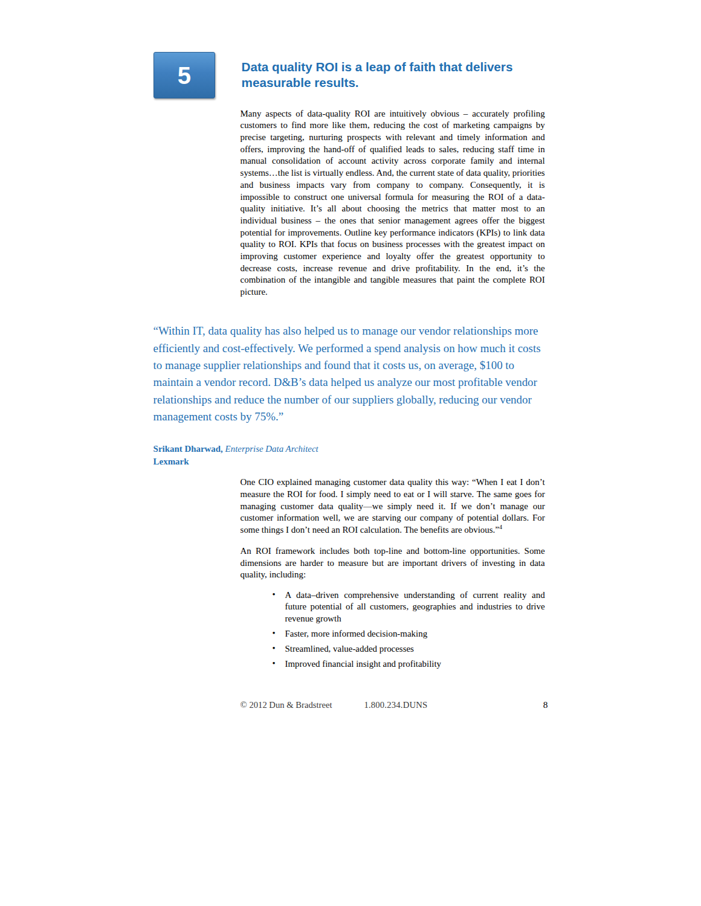5
Data quality ROI is a leap of faith that delivers measurable results.
Many aspects of data-quality ROI are intuitively obvious – accurately profiling customers to find more like them, reducing the cost of marketing campaigns by precise targeting, nurturing prospects with relevant and timely information and offers, improving the hand-off of qualified leads to sales, reducing staff time in manual consolidation of account activity across corporate family and internal systems…the list is virtually endless. And, the current state of data quality, priorities and business impacts vary from company to company. Consequently, it is impossible to construct one universal formula for measuring the ROI of a data-quality initiative. It’s all about choosing the metrics that matter most to an individual business – the ones that senior management agrees offer the biggest potential for improvements. Outline key performance indicators (KPIs) to link data quality to ROI. KPIs that focus on business processes with the greatest impact on improving customer experience and loyalty offer the greatest opportunity to decrease costs, increase revenue and drive profitability. In the end, it’s the combination of the intangible and tangible measures that paint the complete ROI picture.
“Within IT, data quality has also helped us to manage our vendor relationships more efficiently and cost-effectively. We performed a spend analysis on how much it costs to manage supplier relationships and found that it costs us, on average, $100 to maintain a vendor record. D&B’s data helped us analyze our most profitable vendor relationships and reduce the number of our suppliers globally, reducing our vendor management costs by 75%.”
Srikant Dharwad, Enterprise Data Architect Lexmark
One CIO explained managing customer data quality this way: “When I eat I don’t measure the ROI for food. I simply need to eat or I will starve. The same goes for managing customer data quality—we simply need it. If we don’t manage our customer information well, we are starving our company of potential dollars. For some things I don’t need an ROI calculation. The benefits are obvious.”4
An ROI framework includes both top-line and bottom-line opportunities. Some dimensions are harder to measure but are important drivers of investing in data quality, including:
A data–driven comprehensive understanding of current reality and future potential of all customers, geographies and industries to drive revenue growth
Faster, more informed decision-making
Streamlined, value-added processes
Improved financial insight and profitability
© 2012 Dun & Bradstreet 1.800.234.DUNS 8